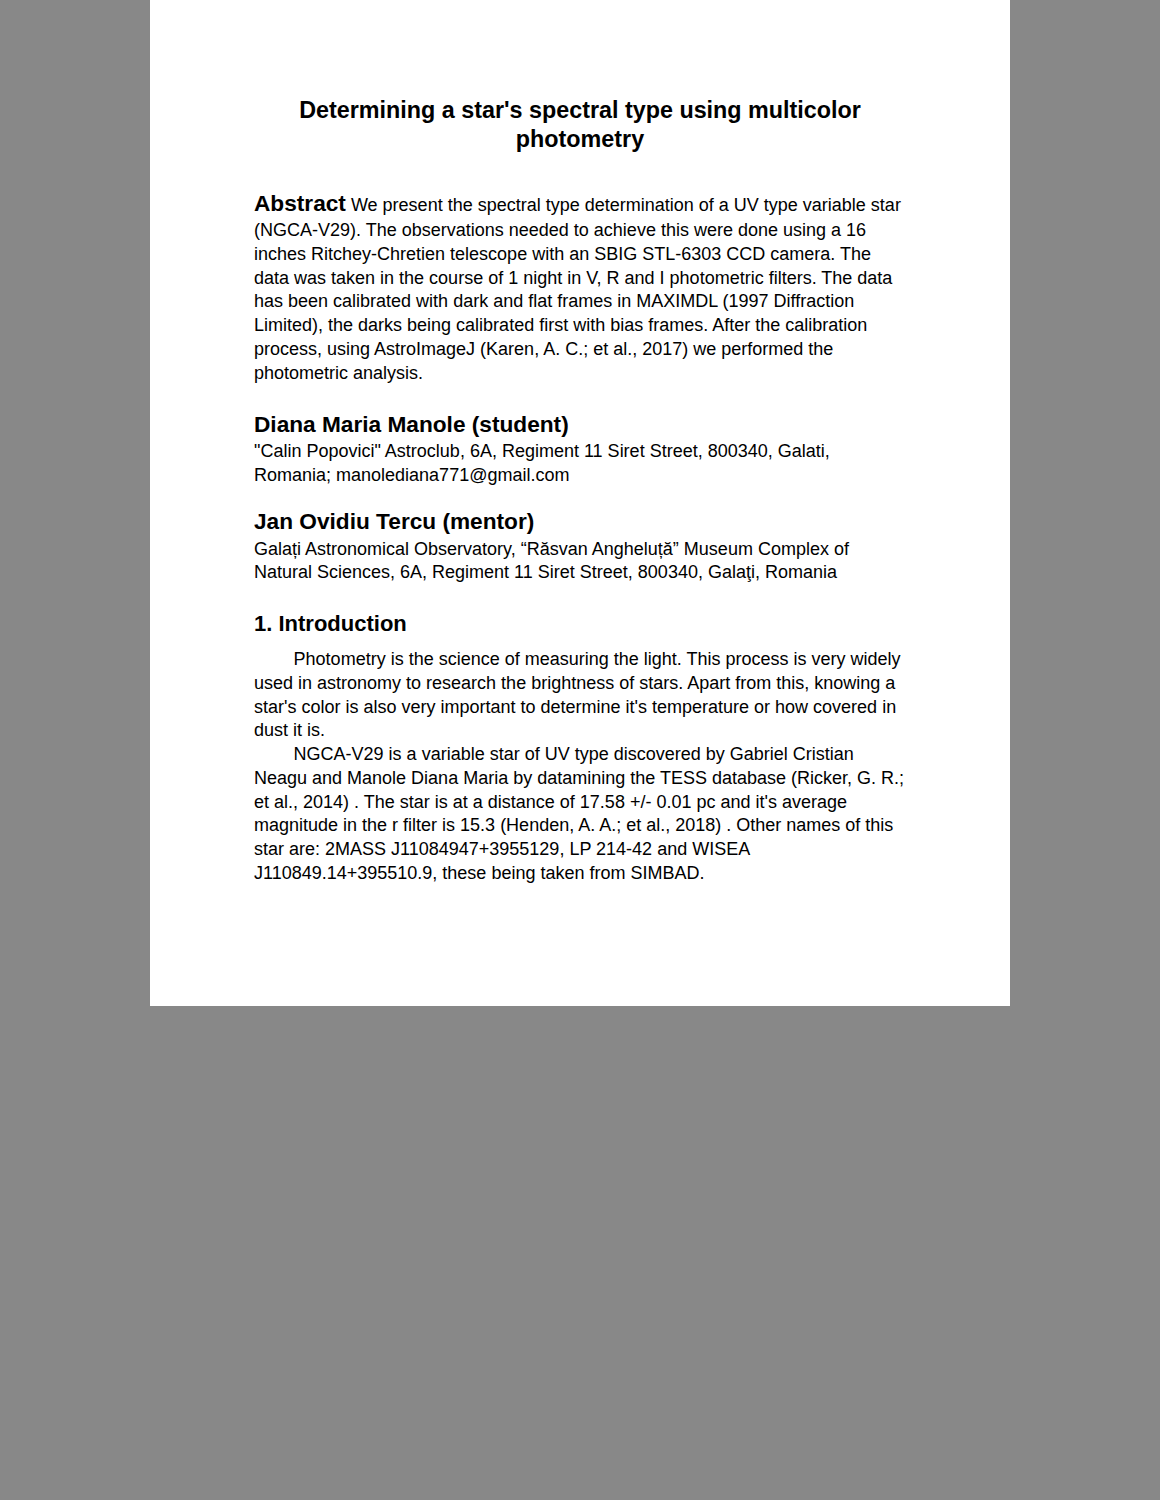Determining a star's spectral type using multicolor photometry
Abstract We present the spectral type determination of a UV type variable star (NGCA-V29). The observations needed to achieve this were done using a 16 inches Ritchey-Chretien telescope with an SBIG STL-6303 CCD camera. The data was taken in the course of 1 night in V, R and I photometric filters. The data has been calibrated with dark and flat frames in MAXIMDL (1997 Diffraction Limited), the darks being calibrated first with bias frames. After the calibration process, using AstroImageJ (Karen, A. C.; et al., 2017) we performed the photometric analysis.
Diana Maria Manole (student)
"Calin Popovici" Astroclub, 6A, Regiment 11 Siret Street, 800340, Galati, Romania; manolediana771@gmail.com
Jan Ovidiu Tercu (mentor)
Galați Astronomical Observatory, “Răsvan Angheluță” Museum Complex of Natural Sciences, 6A, Regiment 11 Siret Street, 800340, Galaţi, Romania
1. Introduction
Photometry is the science of measuring the light. This process is very widely used in astronomy to research the brightness of stars. Apart from this, knowing a star's color is also very important to determine it's temperature or how covered in dust it is.
NGCA-V29 is a variable star of UV type discovered by Gabriel Cristian Neagu and Manole Diana Maria by datamining the TESS database (Ricker, G. R.; et al., 2014) . The star is at a distance of 17.58 +/- 0.01 pc and it's average magnitude in the r filter is 15.3 (Henden, A. A.; et al., 2018) . Other names of this star are: 2MASS J11084947+3955129, LP 214-42 and WISEA J110849.14+395510.9, these being taken from SIMBAD.